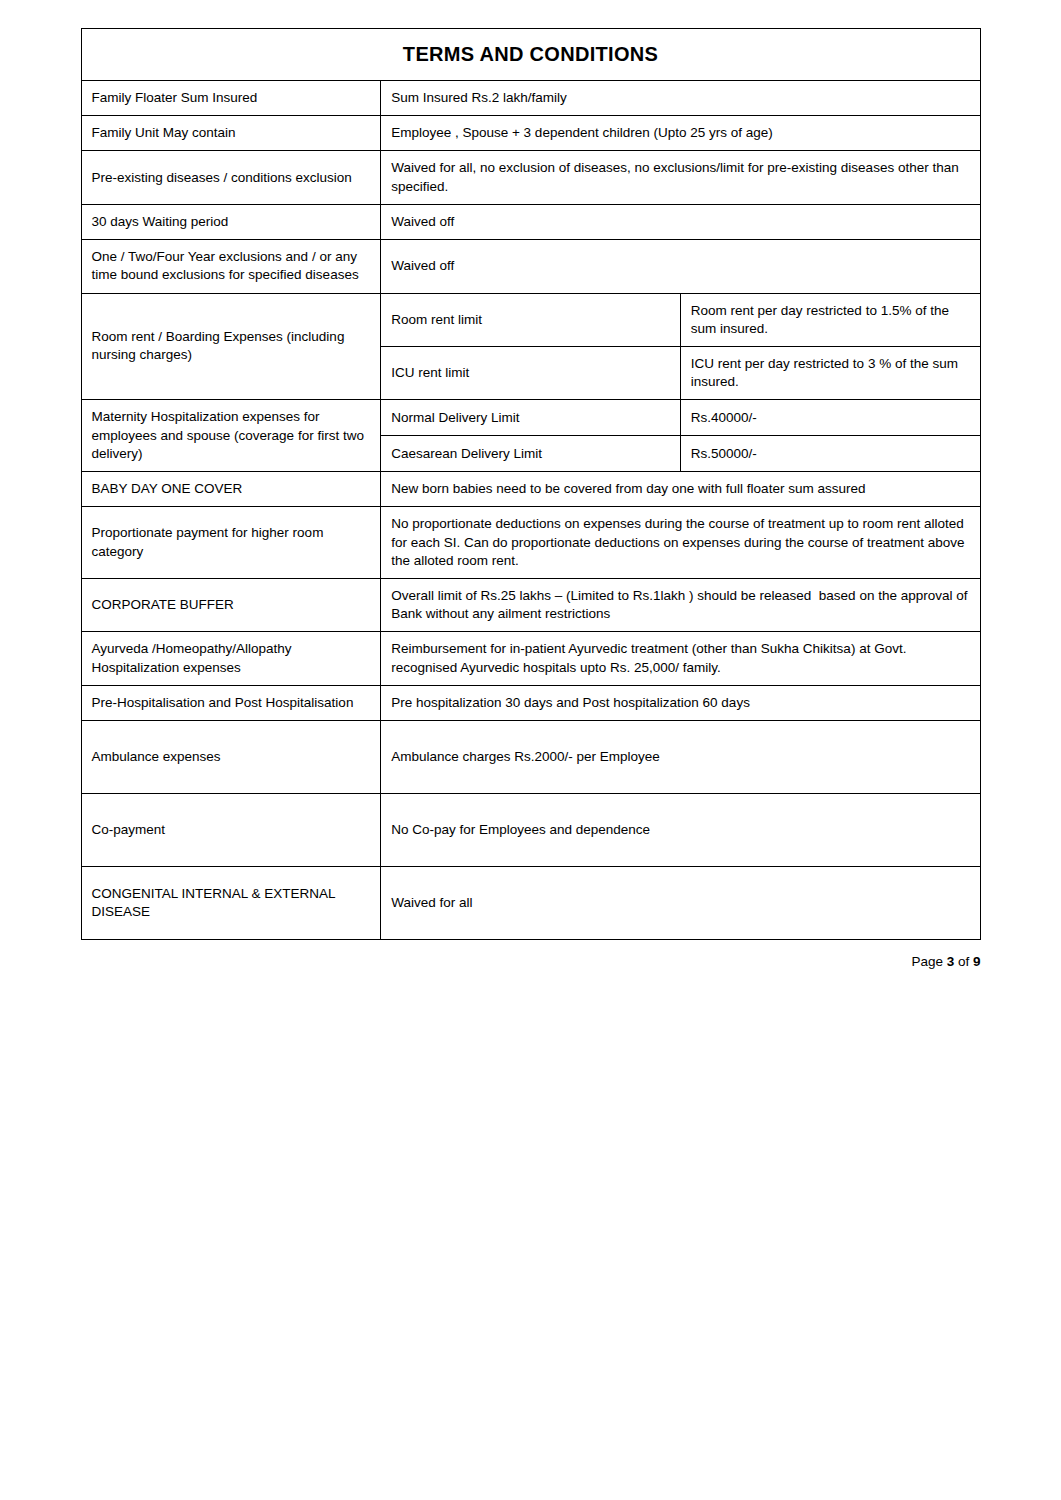| TERMS AND CONDITIONS |
| --- |
| Family Floater Sum Insured | Sum Insured Rs.2 lakh/family |
| Family Unit May contain | Employee , Spouse + 3 dependent children (Upto 25 yrs of age) |
| Pre-existing diseases / conditions exclusion | Waived for all, no exclusion of diseases, no exclusions/limit for pre-existing diseases other than specified. |
| 30 days Waiting period | Waived off |
| One / Two/Four Year exclusions and / or any time bound exclusions for specified diseases | Waived off |
| Room rent / Boarding Expenses (including nursing charges) | Room rent limit | Room rent per day restricted to 1.5% of the sum insured. |
| ICU rent limit | ICU rent per day restricted to 3 % of the sum insured. |
| Maternity Hospitalization expenses for employees and spouse (coverage for first two delivery) | Normal Delivery Limit | Rs.40000/- |
| Caesarean Delivery Limit | Rs.50000/- |
| BABY DAY ONE COVER | New born babies need to be covered from day one with full floater sum assured |
| Proportionate payment for higher room category | No proportionate deductions on expenses during the course of treatment up to room rent alloted for each SI. Can do proportionate deductions on expenses during the course of treatment above the alloted room rent. |
| CORPORATE BUFFER | Overall limit of Rs.25 lakhs – (Limited to Rs.1lakh ) should be released based on the approval of Bank without any ailment restrictions |
| Ayurveda /Homeopathy/Allopathy Hospitalization expenses | Reimbursement for in-patient Ayurvedic treatment (other than Sukha Chikitsa) at Govt. recognised Ayurvedic hospitals upto Rs. 25,000/ family. |
| Pre-Hospitalisation and Post Hospitalisation | Pre hospitalization 30 days and Post hospitalization 60 days |
| Ambulance expenses | Ambulance charges Rs.2000/- per Employee |
| Co-payment | No Co-pay for Employees and dependence |
| CONGENITAL INTERNAL & EXTERNAL DISEASE | Waived for all |
Page 3 of 9